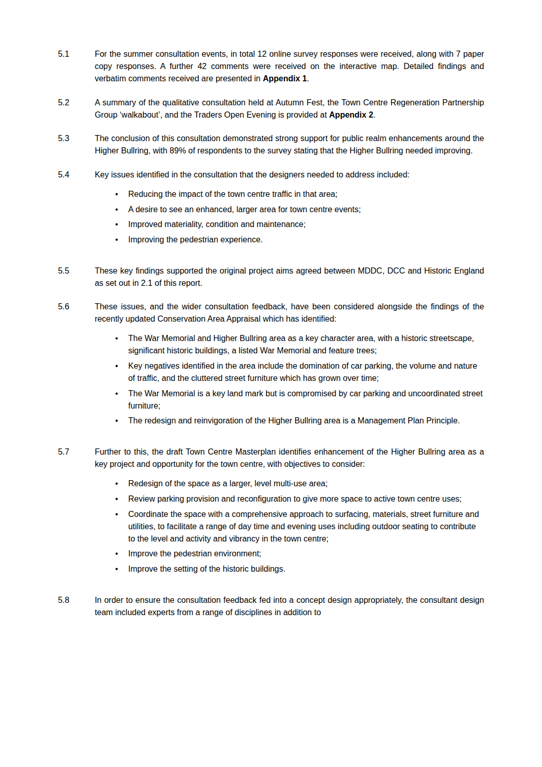5.1
For the summer consultation events, in total 12 online survey responses were received, along with 7 paper copy responses. A further 42 comments were received on the interactive map. Detailed findings and verbatim comments received are presented in Appendix 1.
5.2
A summary of the qualitative consultation held at Autumn Fest, the Town Centre Regeneration Partnership Group ‘walkabout’, and the Traders Open Evening is provided at Appendix 2.
5.3
The conclusion of this consultation demonstrated strong support for public realm enhancements around the Higher Bullring, with 89% of respondents to the survey stating that the Higher Bullring needed improving.
5.4
Key issues identified in the consultation that the designers needed to address included:
Reducing the impact of the town centre traffic in that area;
A desire to see an enhanced, larger area for town centre events;
Improved materiality, condition and maintenance;
Improving the pedestrian experience.
5.5
These key findings supported the original project aims agreed between MDDC, DCC and Historic England as set out in 2.1 of this report.
5.6
These issues, and the wider consultation feedback, have been considered alongside the findings of the recently updated Conservation Area Appraisal which has identified:
The War Memorial and Higher Bullring area as a key character area, with a historic streetscape, significant historic buildings, a listed War Memorial and feature trees;
Key negatives identified in the area include the domination of car parking, the volume and nature of traffic, and the cluttered street furniture which has grown over time;
The War Memorial is a key land mark but is compromised by car parking and uncoordinated street furniture;
The redesign and reinvigoration of the Higher Bullring area is a Management Plan Principle.
5.7
Further to this, the draft Town Centre Masterplan identifies enhancement of the Higher Bullring area as a key project and opportunity for the town centre, with objectives to consider:
Redesign of the space as a larger, level multi-use area;
Review parking provision and reconfiguration to give more space to active town centre uses;
Coordinate the space with a comprehensive approach to surfacing, materials, street furniture and utilities, to facilitate a range of day time and evening uses including outdoor seating to contribute to the level and activity and vibrancy in the town centre;
Improve the pedestrian environment;
Improve the setting of the historic buildings.
5.8
In order to ensure the consultation feedback fed into a concept design appropriately, the consultant design team included experts from a range of disciplines in addition to